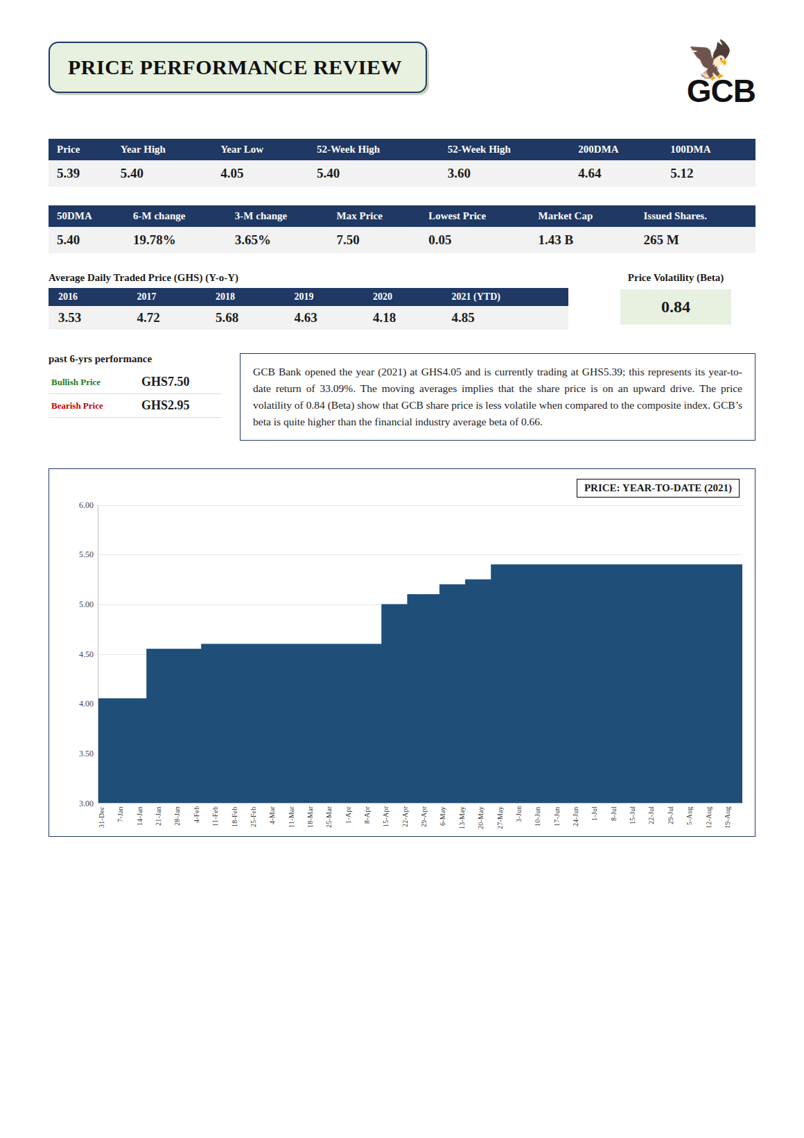PRICE PERFORMANCE REVIEW
🦅 GCB
| Price | Year High | Year Low | 52-Week High | 52-Week High | 200DMA | 100DMA |
| --- | --- | --- | --- | --- | --- | --- |
| 5.39 | 5.40 | 4.05 | 5.40 | 3.60 | 4.64 | 5.12 |
| 50DMA | 6-M change | 3-M change | Max Price | Lowest Price | Market Cap | Issued Shares. |
| --- | --- | --- | --- | --- | --- | --- |
| 5.40 | 19.78% | 3.65% | 7.50 | 0.05 | 1.43 B | 265 M |
Average Daily Traded Price (GHS) (Y-o-Y)
| 2016 | 2017 | 2018 | 2019 | 2020 | 2021 (YTD) |
| --- | --- | --- | --- | --- | --- |
| 3.53 | 4.72 | 5.68 | 4.63 | 4.18 | 4.85 |
Price Volatility (Beta)
0.84
past 6-yrs performance
| Bullish Price | GHS7.50 |
| Bearish Price | GHS2.95 |
GCB Bank opened the year (2021) at GHS4.05 and is currently trading at GHS5.39; this represents its year-to-date return of 33.09%. The moving averages implies that the share price is on an upward drive. The price volatility of 0.84 (Beta) show that GCB share price is less volatile when compared to the composite index. GCB’s beta is quite higher than the financial industry average beta of 0.66.
PRICE: YEAR-TO-DATE (2021)
6.00 5.50 5.00 4.50 4.00 3.50 3.00
31-Dec 7-Jan 14-Jan 21-Jan 28-Jan 4-Feb 11-Feb 18-Feb 25-Feb 4-Mar 11-Mar 18-Mar 25-Mar 1-Apr 8-Apr 15-Apr 22-Apr 29-Apr 6-May 13-May 20-May 27-May 3-Jun 10-Jun 17-Jun 24-Jun 1-Jul 8-Jul 15-Jul 22-Jul 29-Jul 5-Aug 12-Aug 19-Aug